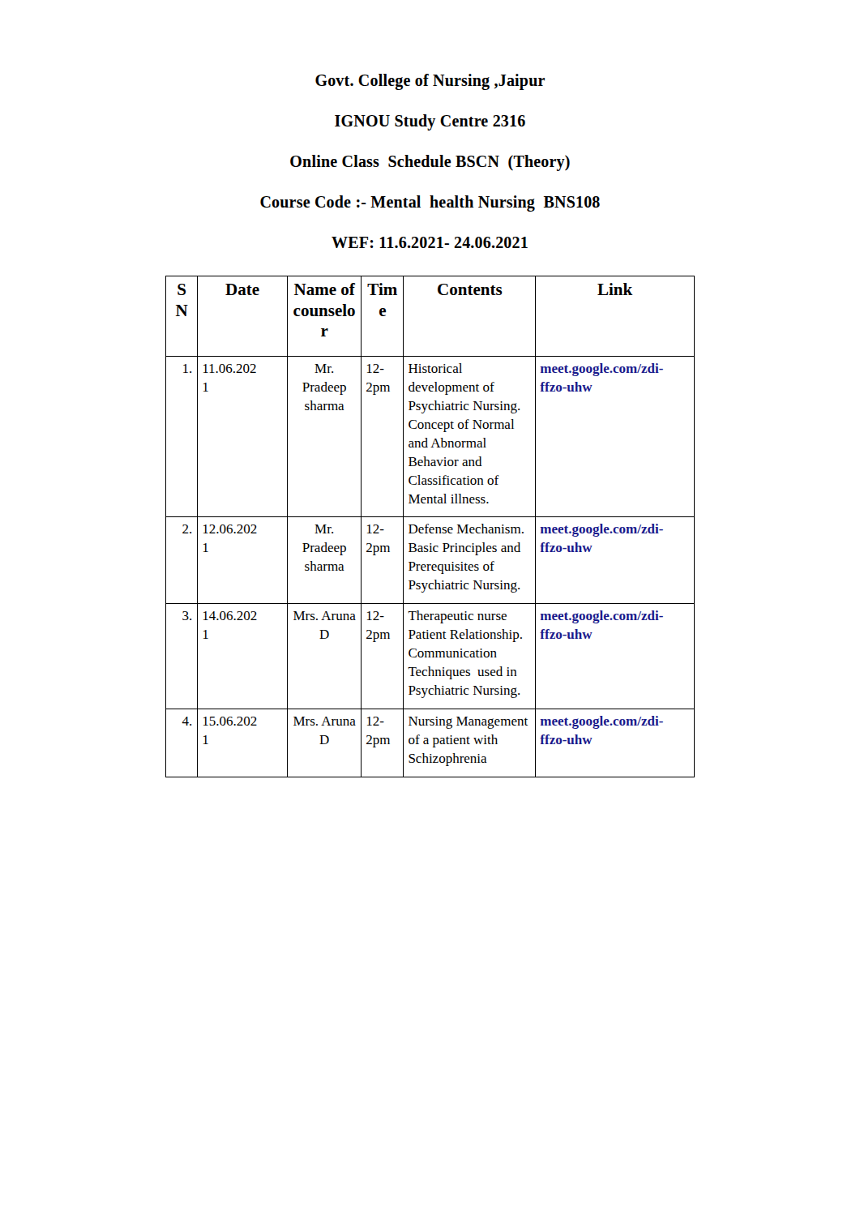Govt. College of Nursing ,Jaipur
IGNOU Study Centre 2316
Online Class Schedule BSCN (Theory)
Course Code :- Mental health Nursing BNS108
WEF: 11.6.2021- 24.06.2021
| S N | Date | Name of counselo r | Tim e | Contents | Link |
| --- | --- | --- | --- | --- | --- |
| 1. | 11.06.202 1 | Mr. Pradeep sharma | 12- 2pm | Historical development of Psychiatric Nursing. Concept of Normal and Abnormal Behavior and Classification of Mental illness. | meet.google.com/zdi-ffzo-uhw |
| 2. | 12.06.202 1 | Mr. Pradeep sharma | 12- 2pm | Defense Mechanism. Basic Principles and Prerequisites of Psychiatric Nursing. | meet.google.com/zdi-ffzo-uhw |
| 3. | 14.06.202 1 | Mrs. Aruna D | 12- 2pm | Therapeutic nurse Patient Relationship. Communication Techniques used in Psychiatric Nursing. | meet.google.com/zdi-ffzo-uhw |
| 4. | 15.06.202 1 | Mrs. Aruna D | 12- 2pm | Nursing Management of a patient with Schizophrenia | meet.google.com/zdi-ffzo-uhw |